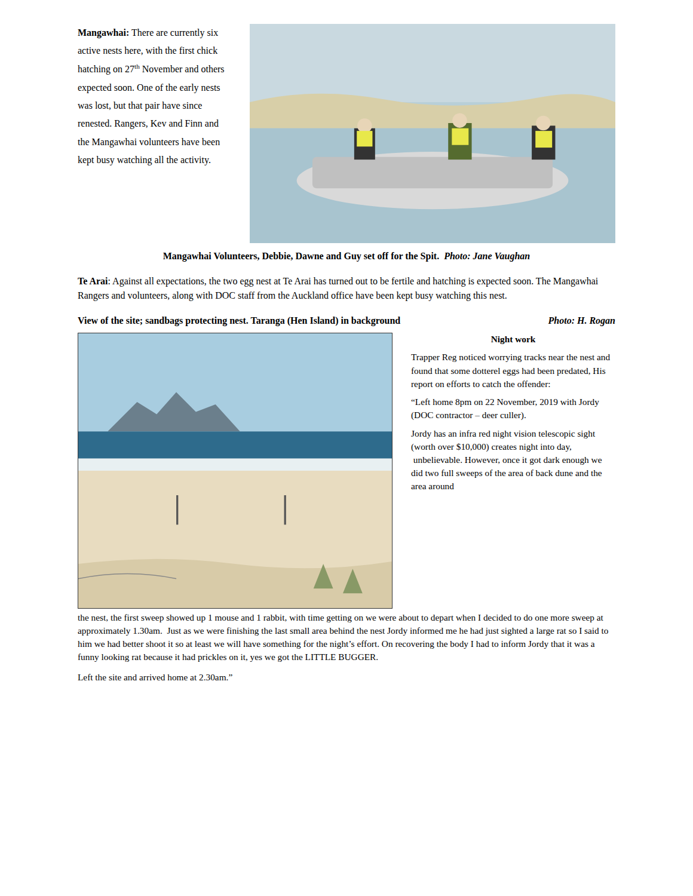Mangawhai: There are currently six active nests here, with the first chick hatching on 27th November and others expected soon. One of the early nests was lost, but that pair have since renested. Rangers, Kev and Finn and the Mangawhai volunteers have been kept busy watching all the activity.
Mangawhai Volunteers, Debbie, Dawne and Guy set off for the Spit. Photo: Jane Vaughan
Te Arai: Against all expectations, the two egg nest at Te Arai has turned out to be fertile and hatching is expected soon. The Mangawhai Rangers and volunteers, along with DOC staff from the Auckland office have been kept busy watching this nest.
View of the site; sandbags protecting nest. Taranga (Hen Island) in background Photo: H. Rogan
Night work
Trapper Reg noticed worrying tracks near the nest and found that some dotterel eggs had been predated, His report on efforts to catch the offender:
“Left home 8pm on 22 November, 2019 with Jordy (DOC contractor – deer culler).
Jordy has an infra red night vision telescopic sight (worth over $10,000) creates night into day, unbelievable. However, once it got dark enough we did two full sweeps of the area of back dune and the area around
the nest, the first sweep showed up 1 mouse and 1 rabbit, with time getting on we were about to depart when I decided to do one more sweep at approximately 1.30am. Just as we were finishing the last small area behind the nest Jordy informed me he had just sighted a large rat so I said to him we had better shoot it so at least we will have something for the night’s effort. On recovering the body I had to inform Jordy that it was a funny looking rat because it had prickles on it, yes we got the LITTLE BUGGER.
Left the site and arrived home at 2.30am.”